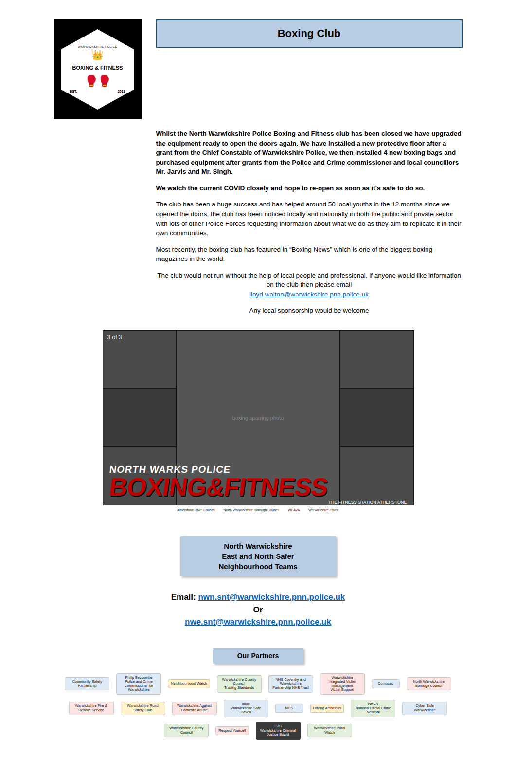Warwickshire Police
👑
BOXING & FITNESS
🥊🥊
EST. 2019
Boxing Club
Whilst the North Warwickshire Police Boxing and Fitness club has been closed we have upgraded the equipment ready to open the doors again. We have installed a new protective floor after a grant from the Chief Constable of Warwickshire Police, we then installed 4 new boxing bags and purchased equipment after grants from the Police and Crime commissioner and local councillors Mr. Jarvis and Mr. Singh.
We watch the current COVID closely and hope to re-open as soon as it's safe to do so.
The club has been a huge success and has helped around 50 local youths in the 12 months since we opened the doors, the club has been noticed locally and nationally in both the public and private sector with lots of other Police Forces requesting information about what we do as they aim to replicate it in their own communities.
Most recently, the boxing club has featured in “Boxing News” which is one of the biggest boxing magazines in the world.
The club would not run without the help of local people and professional, if anyone would like information on the club then please email
lloyd.walton@warwickshire.pnn.police.uk
Any local sponsorship would be welcome
3 of 3
boxing sparring photo
North Warks Police
Boxing&Fitness
THE FITNESS STATION ATHERSTONE
FOR INFO CONTACT LLOYD.WALTON@WARWICKSHIRE.PNN.POLICE.UK
Atherstone Town Council North Warwickshire Borough Council WCAVA Warwickshire Police
North Warwickshire
East and North Safer
Neighbourhood Teams
Email: nwn.snt@warwickshire.pnn.police.uk
Or
nwe.snt@warwickshire.pnn.police.uk
Our Partners
Community Safety Partnership
Philip Seccombe
Police and Crime Commissioner for Warwickshire
Neighbourhood Watch
Warwickshire County Council
Trading Standards
NHS Coventry and Warwickshire Partnership NHS Trust
Warwickshire Integrated Victim Management
Victim Support
Compass
North Warwickshire Borough Council
Warwickshire Fire & Rescue Service
Warwickshire Road Safety Club
Warwickshire Against Domestic Abuse
mhm
Warwickshire Safe Haven
NHS
Driving Ambitions
NRCN
National Racial Crime Network
Cyber Safe Warwickshire
Warwickshire County Council
Respect Yourself
CJS
Warwickshire Criminal Justice Board
Warwickshire Rural Watch